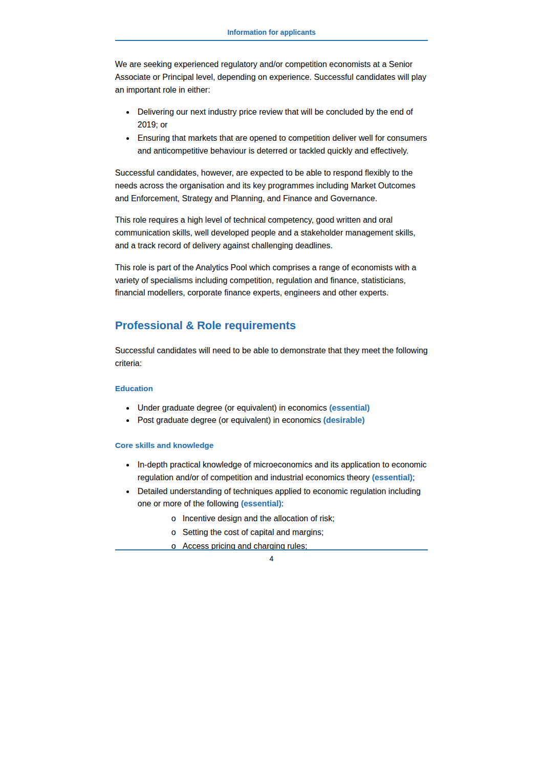Information for applicants
We are seeking experienced regulatory and/or competition economists at a Senior Associate or Principal level, depending on experience. Successful candidates will play an important role in either:
Delivering our next industry price review that will be concluded by the end of 2019; or
Ensuring that markets that are opened to competition deliver well for consumers and anticompetitive behaviour is deterred or tackled quickly and effectively.
Successful candidates, however, are expected to be able to respond flexibly to the needs across the organisation and its key programmes including Market Outcomes and Enforcement, Strategy and Planning, and Finance and Governance.
This role requires a high level of technical competency, good written and oral communication skills, well developed people and a stakeholder management skills, and a track record of delivery against challenging deadlines.
This role is part of the Analytics Pool which comprises a range of economists with a variety of specialisms including competition, regulation and finance, statisticians, financial modellers, corporate finance experts, engineers and other experts.
Professional & Role requirements
Successful candidates will need to be able to demonstrate that they meet the following criteria:
Education
Under graduate degree (or equivalent) in economics (essential)
Post graduate degree (or equivalent) in economics (desirable)
Core skills and knowledge
In-depth practical knowledge of microeconomics and its application to economic regulation and/or of competition and industrial economics theory (essential);
Detailed understanding of techniques applied to economic regulation including one or more of the following (essential):
Incentive design and the allocation of risk;
Setting the cost of capital and margins;
Access pricing and charging rules;
4